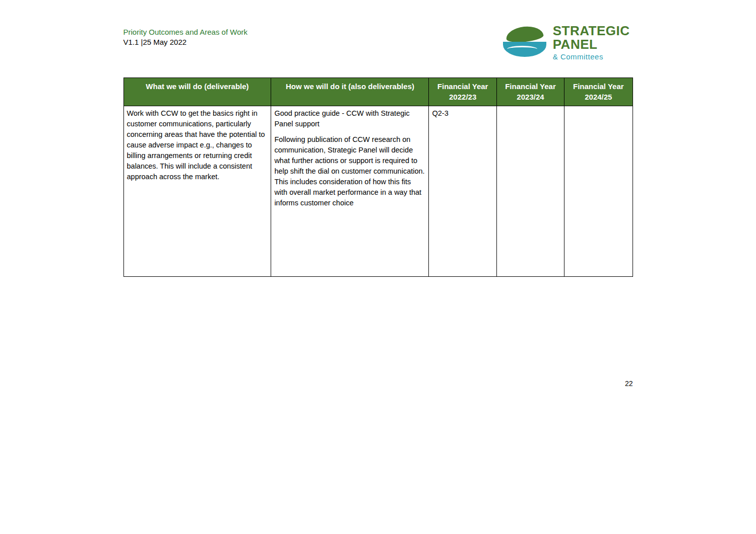Priority Outcomes and Areas of Work
V1.1 |25 May 2022
STRATEGIC PANEL & Committees
| What we will do (deliverable) | How we will do it (also deliverables) | Financial Year 2022/23 | Financial Year 2023/24 | Financial Year 2024/25 |
| --- | --- | --- | --- | --- |
| Work with CCW to get the basics right in customer communications, particularly concerning areas that have the potential to cause adverse impact e.g., changes to billing arrangements or returning credit balances. This will include a consistent approach across the market. | Good practice guide - CCW with Strategic Panel support Following publication of CCW research on communication, Strategic Panel will decide what further actions or support is required to help shift the dial on customer communication. This includes consideration of how this fits with overall market performance in a way that informs customer choice | Q2-3 | | |
22